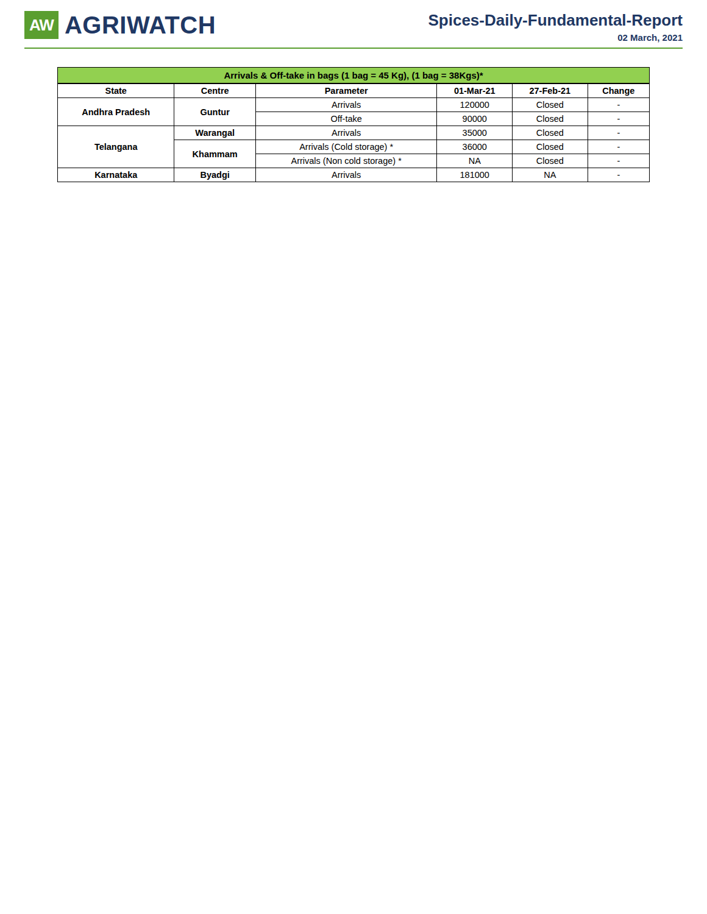AW
AGRIWATCH
Spices-Daily-Fundamental-Report
02 March, 2021
Arrivals & Off-take in bags (1 bag = 45 Kg), (1 bag = 38Kgs)*
| State | Centre | Parameter | 01-Mar-21 | 27-Feb-21 | Change |
| --- | --- | --- | --- | --- | --- |
| Andhra Pradesh | Guntur | Arrivals | 120000 | Closed | - |
| Off-take | 90000 | Closed | - |
| Telangana | Warangal | Arrivals | 35000 | Closed | - |
| Khammam | Arrivals (Cold storage) * | 36000 | Closed | - |
| Arrivals (Non cold storage) * | NA | Closed | - |
| Karnataka | Byadgi | Arrivals | 181000 | NA | - |